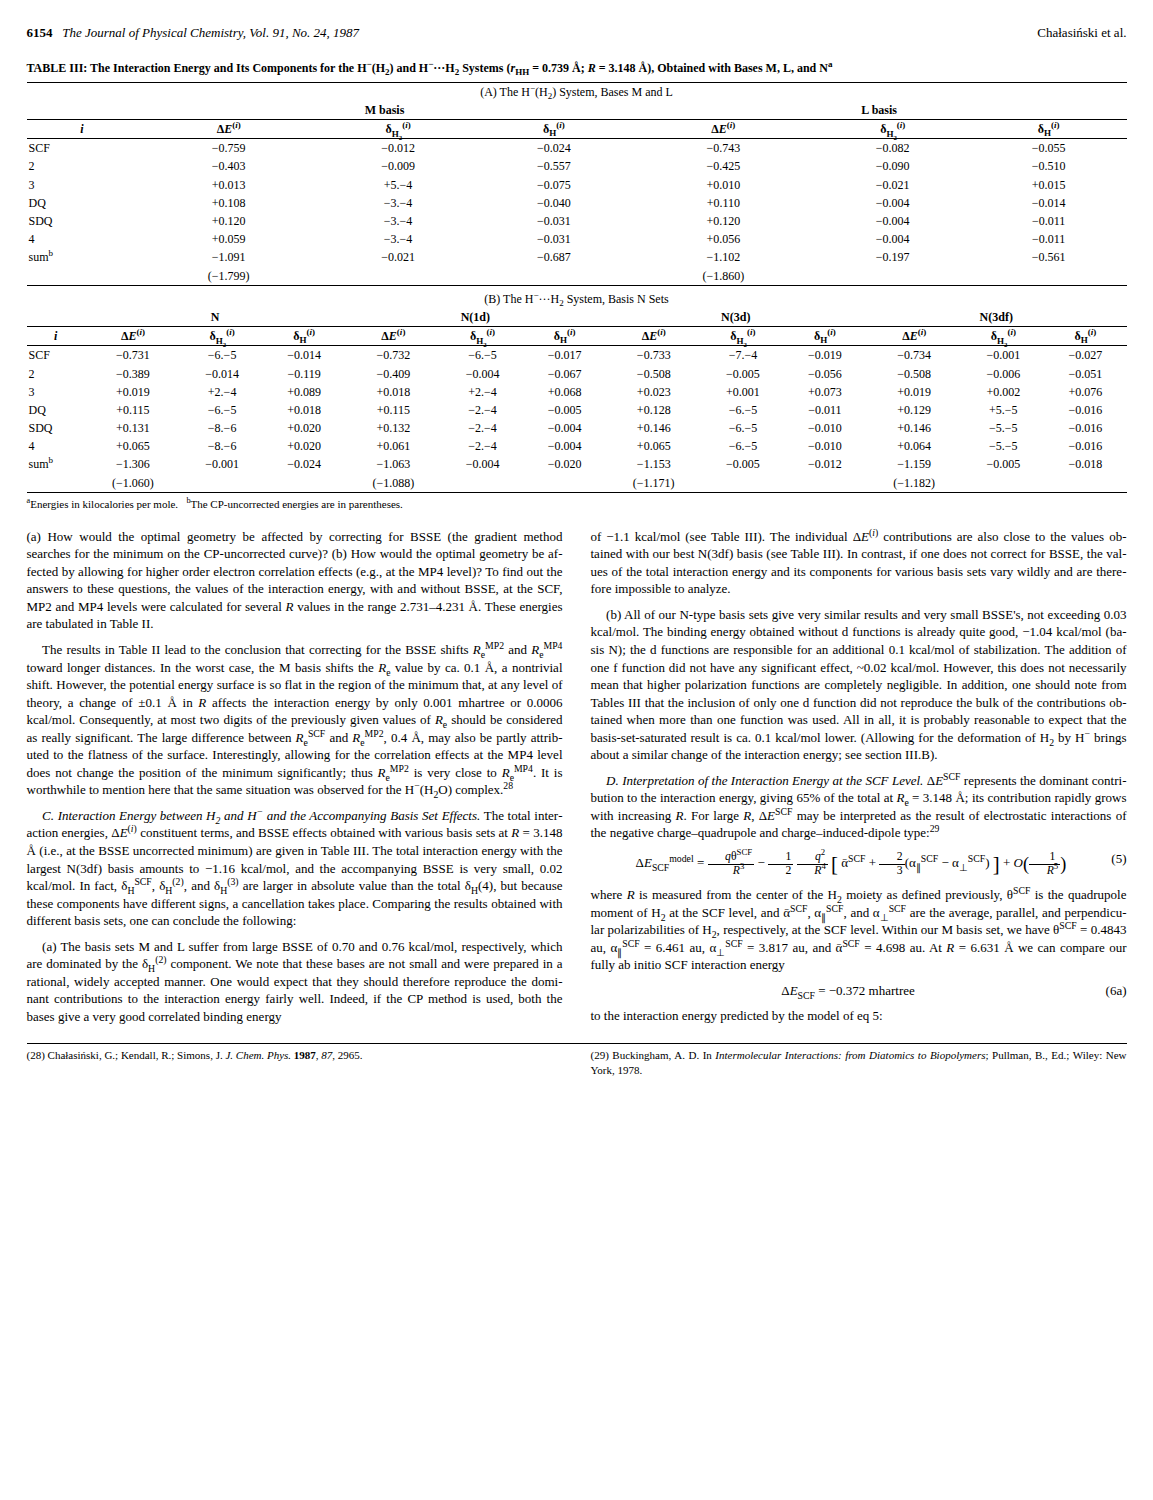6154 The Journal of Physical Chemistry, Vol. 91, No. 24, 1987
Chałasiński et al.
TABLE III: The Interaction Energy and Its Components for the H−(H2) and H−···H2 Systems (rHH = 0.739 Å; R = 3.148 Å), Obtained with Bases M, L, and Na
| (A) The H − (H 2 ) System, Bases M and L |
| | M basis | L basis |
| i | Δ E ( i ) | δ H 2 ( i ) | δ H ( i ) | Δ E ( i ) | δ H 2 ( i ) | δ H ( i ) |
| SCF | −0.759 | −0.012 | −0.024 | −0.743 | −0.082 | −0.055 |
| 2 | −0.403 | −0.009 | −0.557 | −0.425 | −0.090 | −0.510 |
| 3 | +0.013 | +5.−4 | −0.075 | +0.010 | −0.021 | +0.015 |
| DQ | +0.108 | −3.−4 | −0.040 | +0.110 | −0.004 | −0.014 |
| SDQ | +0.120 | −3.−4 | −0.031 | +0.120 | −0.004 | −0.011 |
| 4 | +0.059 | −3.−4 | −0.031 | +0.056 | −0.004 | −0.011 |
| sum b | −1.091 | −0.021 | −0.687 | −1.102 | −0.197 | −0.561 |
| | (−1.799) | | | (−1.860) | | |
| (B) The H − ···H 2 System, Basis N Sets |
| | N | N(1d) | N(3d) | N(3df) |
| i | Δ E ( i ) | δ H 2 ( i ) | δ H ( i ) | Δ E ( i ) | δ H 2 ( i ) | δ H ( i ) | Δ E ( i ) | δ H 2 ( i ) | δ H ( i ) | Δ E ( i ) | δ H 2 ( i ) | δ H ( i ) |
| SCF | −0.731 | −6.−5 | −0.014 | −0.732 | −6.−5 | −0.017 | −0.733 | −7.−4 | −0.019 | −0.734 | −0.001 | −0.027 |
| 2 | −0.389 | −0.014 | −0.119 | −0.409 | −0.004 | −0.067 | −0.508 | −0.005 | −0.056 | −0.508 | −0.006 | −0.051 |
| 3 | +0.019 | +2.−4 | +0.089 | +0.018 | +2.−4 | +0.068 | +0.023 | +0.001 | +0.073 | +0.019 | +0.002 | +0.076 |
| DQ | +0.115 | −6.−5 | +0.018 | +0.115 | −2.−4 | −0.005 | +0.128 | −6.−5 | −0.011 | +0.129 | +5.−5 | −0.016 |
| SDQ | +0.131 | −8.−6 | +0.020 | +0.132 | −2.−4 | −0.004 | +0.146 | −6.−5 | −0.010 | +0.146 | −5.−5 | −0.016 |
| 4 | +0.065 | −8.−6 | +0.020 | +0.061 | −2.−4 | −0.004 | +0.065 | −6.−5 | −0.010 | +0.064 | −5.−5 | −0.016 |
| sum b | −1.306 | −0.001 | −0.024 | −1.063 | −0.004 | −0.020 | −1.153 | −0.005 | −0.012 | −1.159 | −0.005 | −0.018 |
| | (−1.060) | | | (−1.088) | | | (−1.171) | | | (−1.182) | | |
aEnergies in kilocalories per mole. bThe CP-uncorrected energies are in parentheses.
(a) How would the optimal geometry be affected by correcting for BSSE (the gradient method searches for the minimum on the CP-uncorrected curve)? (b) How would the optimal geometry be affected by allowing for higher order electron correlation effects (e.g., at the MP4 level)? To find out the answers to these questions, the values of the interaction energy, with and without BSSE, at the SCF, MP2 and MP4 levels were calculated for several R values in the range 2.731–4.231 Å. These energies are tabulated in Table II.
The results in Table II lead to the conclusion that correcting for the BSSE shifts ReMP2 and ReMP4 toward longer distances. In the worst case, the M basis shifts the Re value by ca. 0.1 Å, a nontrivial shift. However, the potential energy surface is so flat in the region of the minimum that, at any level of theory, a change of ±0.1 Å in R affects the interaction energy by only 0.001 mhartree or 0.0006 kcal/mol. Consequently, at most two digits of the previously given values of Re should be considered as really significant. The large difference between ReSCF and ReMP2, 0.4 Å, may also be partly attributed to the flatness of the surface. Interestingly, allowing for the correlation effects at the MP4 level does not change the position of the minimum significantly; thus ReMP2 is very close to ReMP4. It is worthwhile to mention here that the same situation was observed for the H−(H2O) complex.28
C. Interaction Energy between H2 and H− and the Accompanying Basis Set Effects. The total interaction energies, ΔE(i) constituent terms, and BSSE effects obtained with various basis sets at R = 3.148 Å (i.e., at the BSSE uncorrected minimum) are given in Table III. The total interaction energy with the largest N(3df) basis amounts to −1.16 kcal/mol, and the accompanying BSSE is very small, 0.02 kcal/mol. In fact, δHSCF, δH(2), and δH(3) are larger in absolute value than the total δH(4), but because these components have different signs, a cancellation takes place. Comparing the results obtained with different basis sets, one can conclude the following:
(a) The basis sets M and L suffer from large BSSE of 0.70 and 0.76 kcal/mol, respectively, which are dominated by the δH(2) component. We note that these bases are not small and were prepared in a rational, widely accepted manner. One would expect that they should therefore reproduce the dominant contributions to the interaction energy fairly well. Indeed, if the CP method is used, both the bases give a very good correlated binding energy
of −1.1 kcal/mol (see Table III). The individual ΔE(i) contributions are also close to the values obtained with our best N(3df) basis (see Table III). In contrast, if one does not correct for BSSE, the values of the total interaction energy and its components for various basis sets vary wildly and are therefore impossible to analyze.
(b) All of our N-type basis sets give very similar results and very small BSSE's, not exceeding 0.03 kcal/mol. The binding energy obtained without d functions is already quite good, −1.04 kcal/mol (basis N); the d functions are responsible for an additional 0.1 kcal/mol of stabilization. The addition of one f function did not have any significant effect, ~0.02 kcal/mol. However, this does not necessarily mean that higher polarization functions are completely negligible. In addition, one should note from Tables III that the inclusion of only one d function did not reproduce the bulk of the contributions obtained when more than one function was used. All in all, it is probably reasonable to expect that the basis-set-saturated result is ca. 0.1 kcal/mol lower. (Allowing for the deformation of H2 by H− brings about a similar change of the interaction energy; see section III.B).
D. Interpretation of the Interaction Energy at the SCF Level. ΔESCF represents the dominant contribution to the interaction energy, giving 65% of the total at Re = 3.148 Å; its contribution rapidly grows with increasing R. For large R, ΔESCF may be interpreted as the result of electrostatic interactions of the negative charge–quadrupole and charge–induced-dipole type:29
ΔESCFmodel = qθSCF R3 − 12 q2 R4 [ ᾱSCF + 23(α∥SCF − α⊥SCF) ] + O(1 R5) (5)
where R is measured from the center of the H2 moiety as defined previously, θSCF is the quadrupole moment of H2 at the SCF level, and ᾱSCF, α∥SCF, and α⊥SCF are the average, parallel, and perpendicular polarizabilities of H2, respectively, at the SCF level. Within our M basis set, we have θSCF = 0.4843 au, α∥SCF = 6.461 au, α⊥SCF = 3.817 au, and ᾱSCF = 4.698 au. At R = 6.631 Å we can compare our fully ab initio SCF interaction energy
ΔESCF = −0.372 mhartree (6a)
to the interaction energy predicted by the model of eq 5:
(28) Chałasiński, G.; Kendall, R.; Simons, J. J. Chem. Phys. 1987, 87, 2965.
(29) Buckingham, A. D. In Intermolecular Interactions: from Diatomics to Biopolymers; Pullman, B., Ed.; Wiley: New York, 1978.